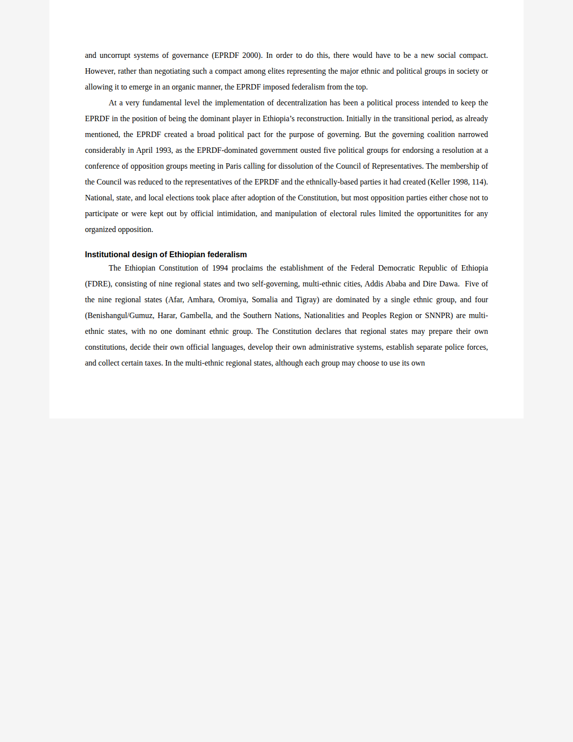and uncorrupt systems of governance (EPRDF 2000). In order to do this, there would have to be a new social compact. However, rather than negotiating such a compact among elites representing the major ethnic and political groups in society or allowing it to emerge in an organic manner, the EPRDF imposed federalism from the top.
At a very fundamental level the implementation of decentralization has been a political process intended to keep the EPRDF in the position of being the dominant player in Ethiopia’s reconstruction. Initially in the transitional period, as already mentioned, the EPRDF created a broad political pact for the purpose of governing. But the governing coalition narrowed considerably in April 1993, as the EPRDF-dominated government ousted five political groups for endorsing a resolution at a conference of opposition groups meeting in Paris calling for dissolution of the Council of Representatives. The membership of the Council was reduced to the representatives of the EPRDF and the ethnically-based parties it had created (Keller 1998, 114). National, state, and local elections took place after adoption of the Constitution, but most opposition parties either chose not to participate or were kept out by official intimidation, and manipulation of electoral rules limited the opportunitites for any organized opposition.
Institutional design of Ethiopian federalism
The Ethiopian Constitution of 1994 proclaims the establishment of the Federal Democratic Republic of Ethiopia (FDRE), consisting of nine regional states and two self-governing, multi-ethnic cities, Addis Ababa and Dire Dawa. Five of the nine regional states (Afar, Amhara, Oromiya, Somalia and Tigray) are dominated by a single ethnic group, and four (Benishangul/Gumuz, Harar, Gambella, and the Southern Nations, Nationalities and Peoples Region or SNNPR) are multi-ethnic states, with no one dominant ethnic group. The Constitution declares that regional states may prepare their own constitutions, decide their own official languages, develop their own administrative systems, establish separate police forces, and collect certain taxes. In the multi-ethnic regional states, although each group may choose to use its own